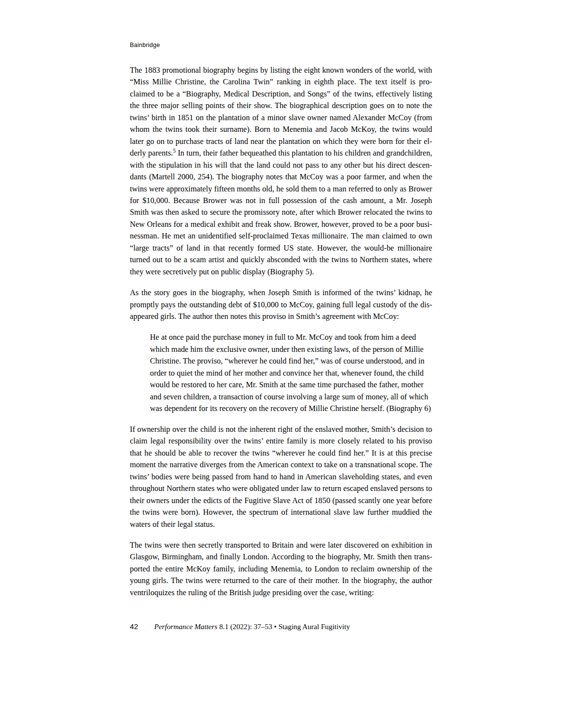Bainbridge
The 1883 promotional biography begins by listing the eight known wonders of the world, with “Miss Millie Christine, the Carolina Twin” ranking in eighth place. The text itself is proclaimed to be a “Biography, Medical Description, and Songs” of the twins, effectively listing the three major selling points of their show. The biographical description goes on to note the twins’ birth in 1851 on the plantation of a minor slave owner named Alexander McCoy (from whom the twins took their surname). Born to Menemia and Jacob McKoy, the twins would later go on to purchase tracts of land near the plantation on which they were born for their elderly parents.5 In turn, their father bequeathed this plantation to his children and grandchildren, with the stipulation in his will that the land could not pass to any other but his direct descendants (Martell 2000, 254). The biography notes that McCoy was a poor farmer, and when the twins were approximately fifteen months old, he sold them to a man referred to only as Brower for $10,000. Because Brower was not in full possession of the cash amount, a Mr. Joseph Smith was then asked to secure the promissory note, after which Brower relocated the twins to New Orleans for a medical exhibit and freak show. Brower, however, proved to be a poor businessman. He met an unidentified self-proclaimed Texas millionaire. The man claimed to own “large tracts” of land in that recently formed US state. However, the would-be millionaire turned out to be a scam artist and quickly absconded with the twins to Northern states, where they were secretively put on public display (Biography 5).
As the story goes in the biography, when Joseph Smith is informed of the twins’ kidnap, he promptly pays the outstanding debt of $10,000 to McCoy, gaining full legal custody of the disappeared girls. The author then notes this proviso in Smith’s agreement with McCoy:
He at once paid the purchase money in full to Mr. McCoy and took from him a deed which made him the exclusive owner, under then existing laws, of the person of Millie Christine. The proviso, “wherever he could find her,” was of course understood, and in order to quiet the mind of her mother and convince her that, whenever found, the child would be restored to her care, Mr. Smith at the same time purchased the father, mother and seven children, a transaction of course involving a large sum of money, all of which was dependent for its recovery on the recovery of Millie Christine herself. (Biography 6)
If ownership over the child is not the inherent right of the enslaved mother, Smith’s decision to claim legal responsibility over the twins’ entire family is more closely related to his proviso that he should be able to recover the twins “wherever he could find her.” It is at this precise moment the narrative diverges from the American context to take on a transnational scope. The twins’ bodies were being passed from hand to hand in American slaveholding states, and even throughout Northern states who were obligated under law to return escaped enslaved persons to their owners under the edicts of the Fugitive Slave Act of 1850 (passed scantly one year before the twins were born). However, the spectrum of international slave law further muddied the waters of their legal status.
The twins were then secretly transported to Britain and were later discovered on exhibition in Glasgow, Birmingham, and finally London. According to the biography, Mr. Smith then transported the entire McKoy family, including Menemia, to London to reclaim ownership of the young girls. The twins were returned to the care of their mother. In the biography, the author ventriloquizes the ruling of the British judge presiding over the case, writing:
42 Performance Matters 8.1 (2022): 37–53 • Staging Aural Fugitivity